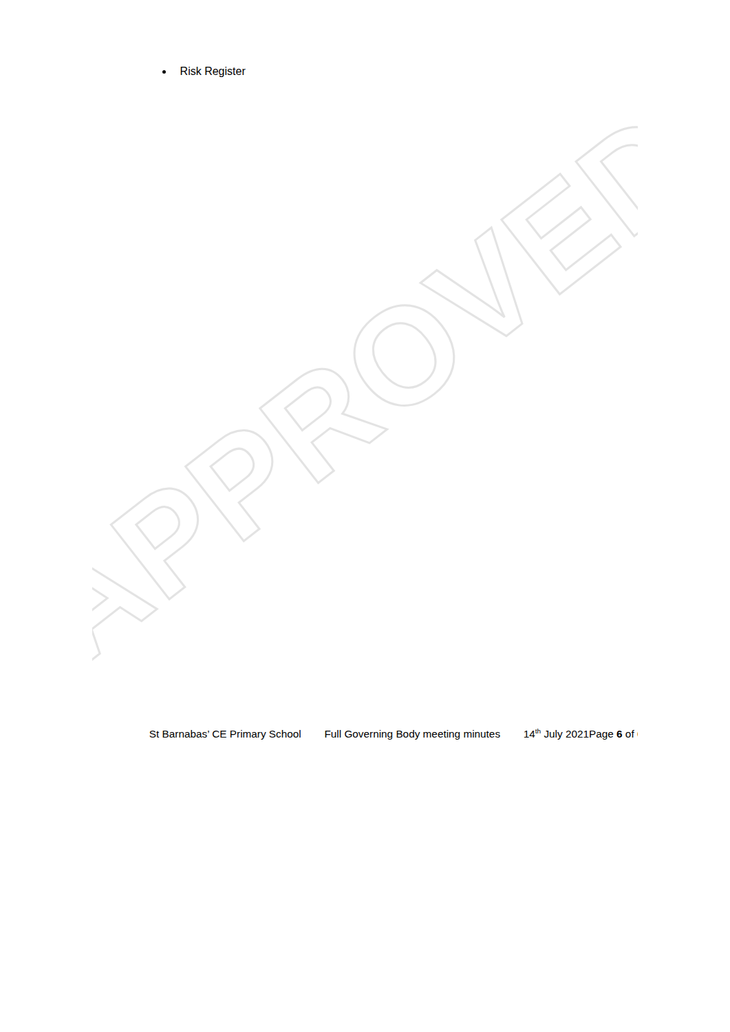APPROVED
Risk Register
St Barnabas’ CE Primary School Full Governing Body meeting minutes 14th July 2021 Page 6 of 6